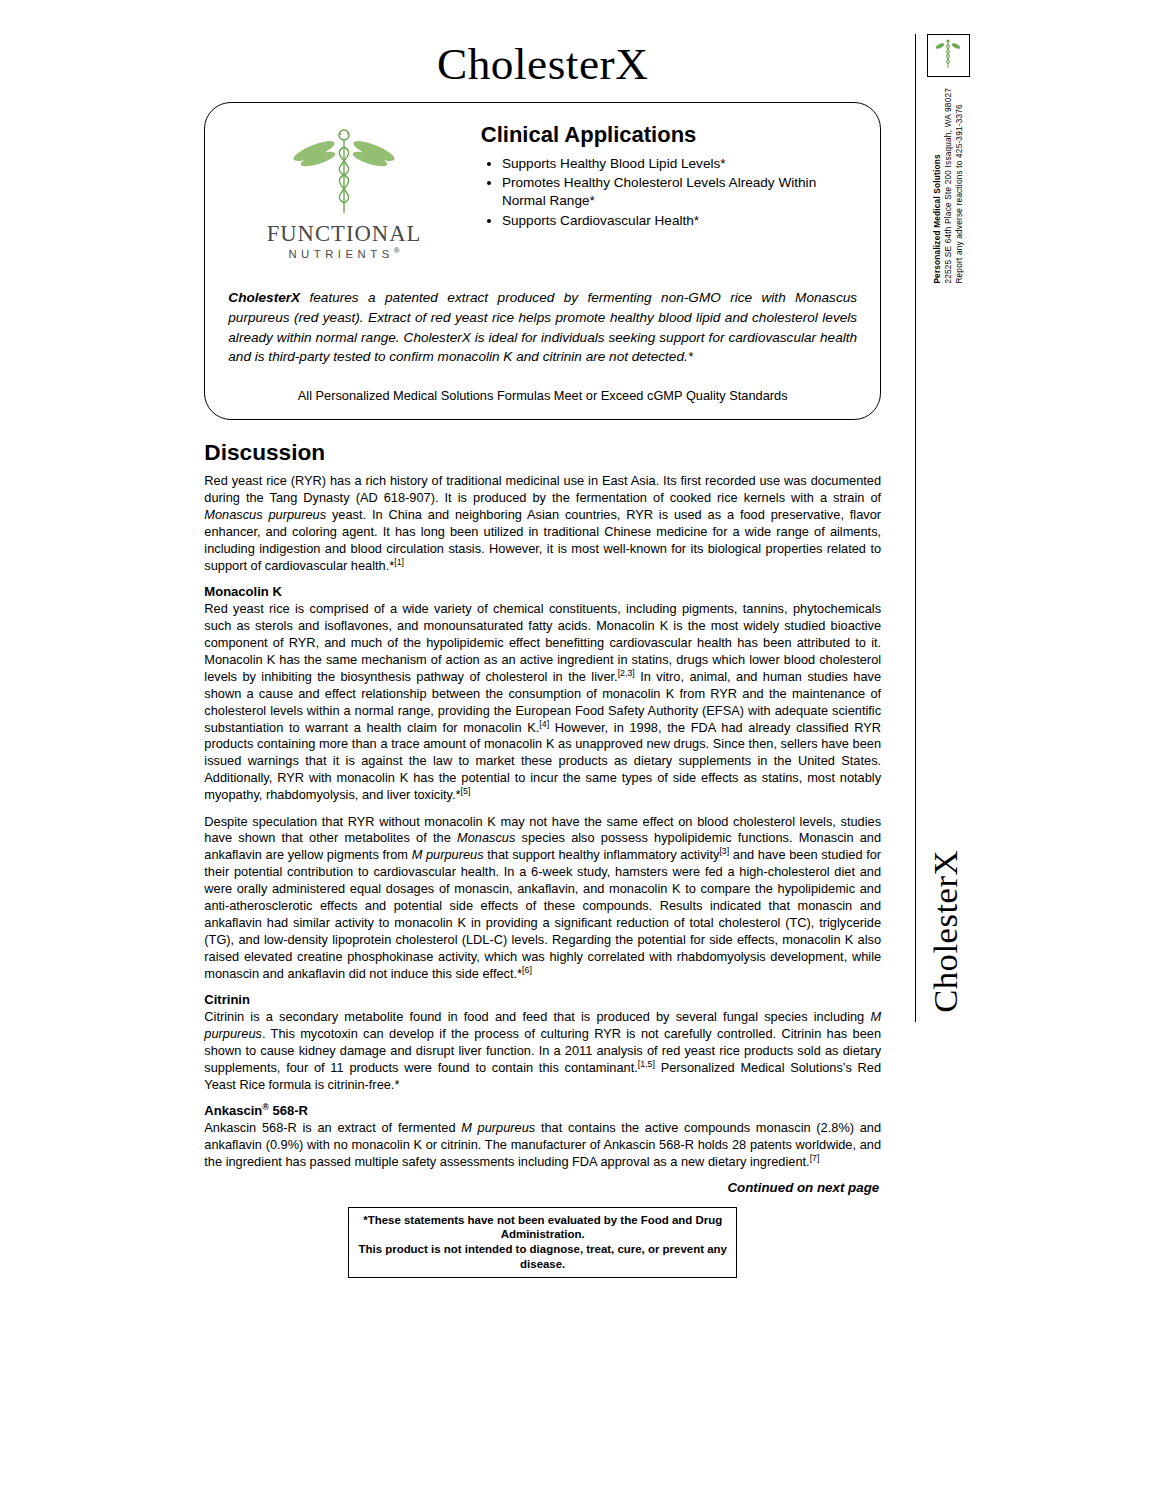Personalized Medical Solutions
22525 SE 64th Place Ste 200 Issaquah, WA 98027
Report any adverse reactions to 425-391-3376
CholesterX
CholesterX
FUNCTIONAL
NUTRIENTS®
Clinical Applications
Supports Healthy Blood Lipid Levels*
Promotes Healthy Cholesterol Levels Already Within Normal Range*
Supports Cardiovascular Health*
CholesterX features a patented extract produced by fermenting non-GMO rice with Monascus purpureus (red yeast). Extract of red yeast rice helps promote healthy blood lipid and cholesterol levels already within normal range. CholesterX is ideal for individuals seeking support for cardiovascular health and is third-party tested to confirm monacolin K and citrinin are not detected.*
All Personalized Medical Solutions Formulas Meet or Exceed cGMP Quality Standards
Discussion
Red yeast rice (RYR) has a rich history of traditional medicinal use in East Asia. Its first recorded use was documented during the Tang Dynasty (AD 618-907). It is produced by the fermentation of cooked rice kernels with a strain of Monascus purpureus yeast. In China and neighboring Asian countries, RYR is used as a food preservative, flavor enhancer, and coloring agent. It has long been utilized in traditional Chinese medicine for a wide range of ailments, including indigestion and blood circulation stasis. However, it is most well-known for its biological properties related to support of cardiovascular health.*[1]
Monacolin K
Red yeast rice is comprised of a wide variety of chemical constituents, including pigments, tannins, phytochemicals such as sterols and isoflavones, and monounsaturated fatty acids. Monacolin K is the most widely studied bioactive component of RYR, and much of the hypolipidemic effect benefitting cardiovascular health has been attributed to it. Monacolin K has the same mechanism of action as an active ingredient in statins, drugs which lower blood cholesterol levels by inhibiting the biosynthesis pathway of cholesterol in the liver.[2,3] In vitro, animal, and human studies have shown a cause and effect relationship between the consumption of monacolin K from RYR and the maintenance of cholesterol levels within a normal range, providing the European Food Safety Authority (EFSA) with adequate scientific substantiation to warrant a health claim for monacolin K.[4] However, in 1998, the FDA had already classified RYR products containing more than a trace amount of monacolin K as unapproved new drugs. Since then, sellers have been issued warnings that it is against the law to market these products as dietary supplements in the United States. Additionally, RYR with monacolin K has the potential to incur the same types of side effects as statins, most notably myopathy, rhabdomyolysis, and liver toxicity.*[5]
Despite speculation that RYR without monacolin K may not have the same effect on blood cholesterol levels, studies have shown that other metabolites of the Monascus species also possess hypolipidemic functions. Monascin and ankaflavin are yellow pigments from M purpureus that support healthy inflammatory activity[3] and have been studied for their potential contribution to cardiovascular health. In a 6-week study, hamsters were fed a high-cholesterol diet and were orally administered equal dosages of monascin, ankaflavin, and monacolin K to compare the hypolipidemic and anti-atherosclerotic effects and potential side effects of these compounds. Results indicated that monascin and ankaflavin had similar activity to monacolin K in providing a significant reduction of total cholesterol (TC), triglyceride (TG), and low-density lipoprotein cholesterol (LDL-C) levels. Regarding the potential for side effects, monacolin K also raised elevated creatine phosphokinase activity, which was highly correlated with rhabdomyolysis development, while monascin and ankaflavin did not induce this side effect.*[6]
Citrinin
Citrinin is a secondary metabolite found in food and feed that is produced by several fungal species including M purpureus. This mycotoxin can develop if the process of culturing RYR is not carefully controlled. Citrinin has been shown to cause kidney damage and disrupt liver function. In a 2011 analysis of red yeast rice products sold as dietary supplements, four of 11 products were found to contain this contaminant.[1,5] Personalized Medical Solutions’s Red Yeast Rice formula is citrinin-free.*
Ankascin® 568-R
Ankascin 568-R is an extract of fermented M purpureus that contains the active compounds monascin (2.8%) and ankaflavin (0.9%) with no monacolin K or citrinin. The manufacturer of Ankascin 568-R holds 28 patents worldwide, and the ingredient has passed multiple safety assessments including FDA approval as a new dietary ingredient.[7]
Continued on next page
*These statements have not been evaluated by the Food and Drug Administration.
This product is not intended to diagnose, treat, cure, or prevent any disease.